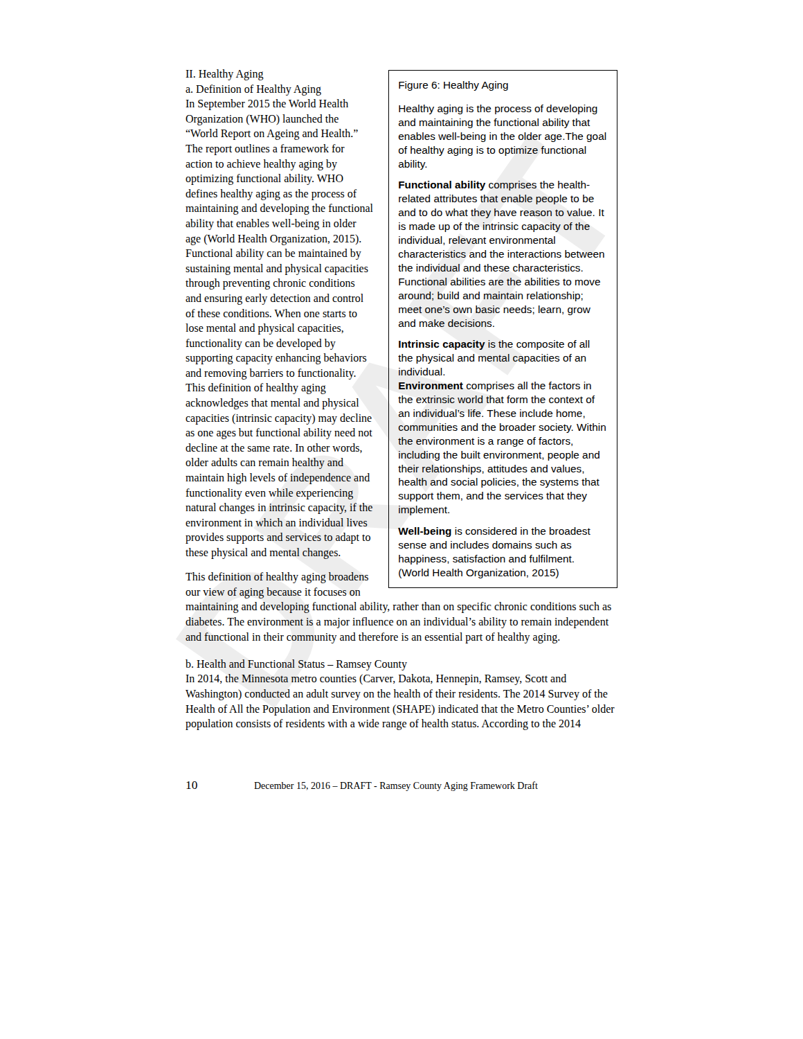DRAFT
Figure 6: Healthy Aging
Healthy aging is the process of developing and maintaining the functional ability that enables well-being in the older age.The goal of healthy aging is to optimize functional ability.
Functional ability comprises the health-related attributes that enable people to be and to do what they have reason to value. It is made up of the intrinsic capacity of the individual, relevant environmental characteristics and the interactions between the individual and these characteristics. Functional abilities are the abilities to move around; build and maintain relationship; meet one’s own basic needs; learn, grow and make decisions.
Intrinsic capacity is the composite of all the physical and mental capacities of an individual.
Environment comprises all the factors in the extrinsic world that form the context of an individual’s life. These include home, communities and the broader society. Within the environment is a range of factors, including the built environment, people and their relationships, attitudes and values, health and social policies, the systems that support them, and the services that they implement.
Well-being is considered in the broadest sense and includes domains such as happiness, satisfaction and fulfilment.
(World Health Organization, 2015)
II. Healthy Aging
a. Definition of Healthy Aging
In September 2015 the World Health Organization (WHO) launched the “World Report on Ageing and Health.” The report outlines a framework for action to achieve healthy aging by optimizing functional ability. WHO defines healthy aging as the process of maintaining and developing the functional ability that enables well-being in older age (World Health Organization, 2015). Functional ability can be maintained by sustaining mental and physical capacities through preventing chronic conditions and ensuring early detection and control of these conditions. When one starts to lose mental and physical capacities, functionality can be developed by supporting capacity enhancing behaviors and removing barriers to functionality. This definition of healthy aging acknowledges that mental and physical capacities (intrinsic capacity) may decline as one ages but functional ability need not decline at the same rate. In other words, older adults can remain healthy and maintain high levels of independence and functionality even while experiencing natural changes in intrinsic capacity, if the environment in which an individual lives provides supports and services to adapt to these physical and mental changes.
This definition of healthy aging broadens our view of aging because it focuses on maintaining and developing functional ability, rather than on specific chronic conditions such as diabetes. The environment is a major influence on an individual’s ability to remain independent and functional in their community and therefore is an essential part of healthy aging.
b. Health and Functional Status – Ramsey County
In 2014, the Minnesota metro counties (Carver, Dakota, Hennepin, Ramsey, Scott and Washington) conducted an adult survey on the health of their residents. The 2014 Survey of the Health of All the Population and Environment (SHAPE) indicated that the Metro Counties’ older population consists of residents with a wide range of health status. According to the 2014
10 December 15, 2016 – DRAFT - Ramsey County Aging Framework Draft